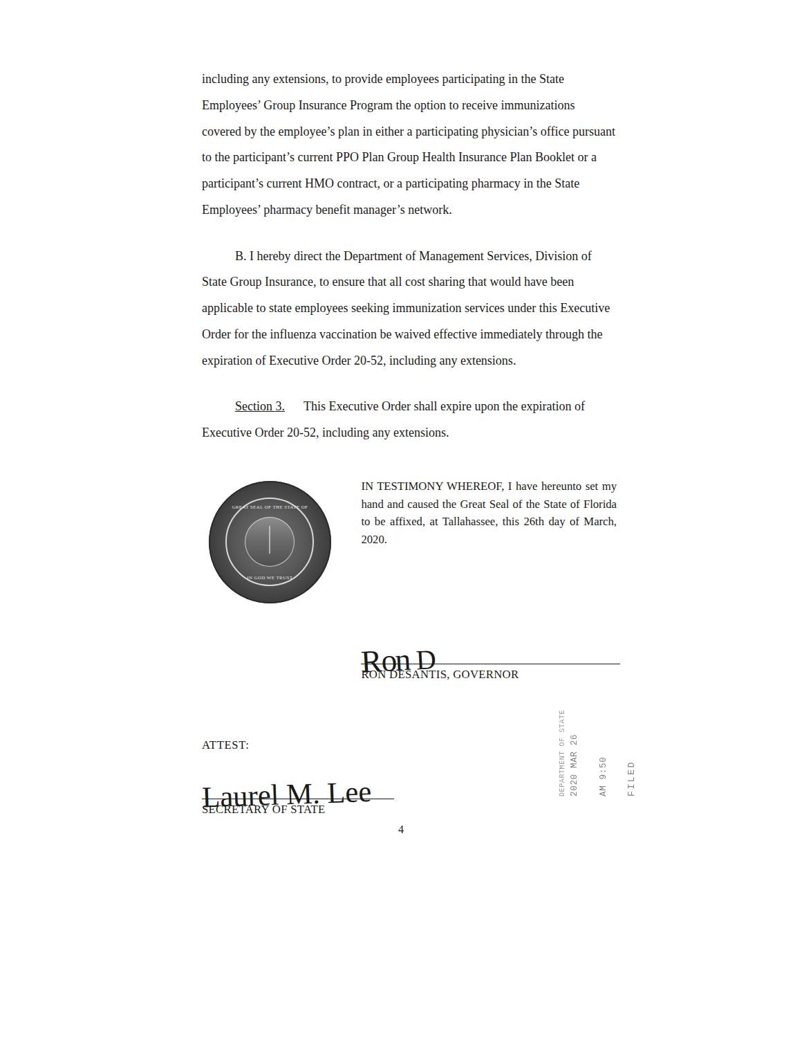including any extensions, to provide employees participating in the State Employees’ Group Insurance Program the option to receive immunizations covered by the employee’s plan in either a participating physician’s office pursuant to the participant’s current PPO Plan Group Health Insurance Plan Booklet or a participant’s current HMO contract, or a participating pharmacy in the State Employees’ pharmacy benefit manager’s network.
B. I hereby direct the Department of Management Services, Division of State Group Insurance, to ensure that all cost sharing that would have been applicable to state employees seeking immunization services under this Executive Order for the influenza vaccination be waived effective immediately through the expiration of Executive Order 20-52, including any extensions.
Section 3. This Executive Order shall expire upon the expiration of Executive Order 20-52, including any extensions.
Great Seal of the State of
In God We Trust
IN TESTIMONY WHEREOF, I have hereunto set my hand and caused the Great Seal of the State of Florida to be affixed, at Tallahassee, this 26th day of March, 2020.
Ron D
RON DESANTIS, GOVERNOR
ATTEST:
Laurel M. Lee
SECRETARY OF STATE
DEPARTMENT OF STATE 2020 MAR 26 AM 9:50 FILED
4